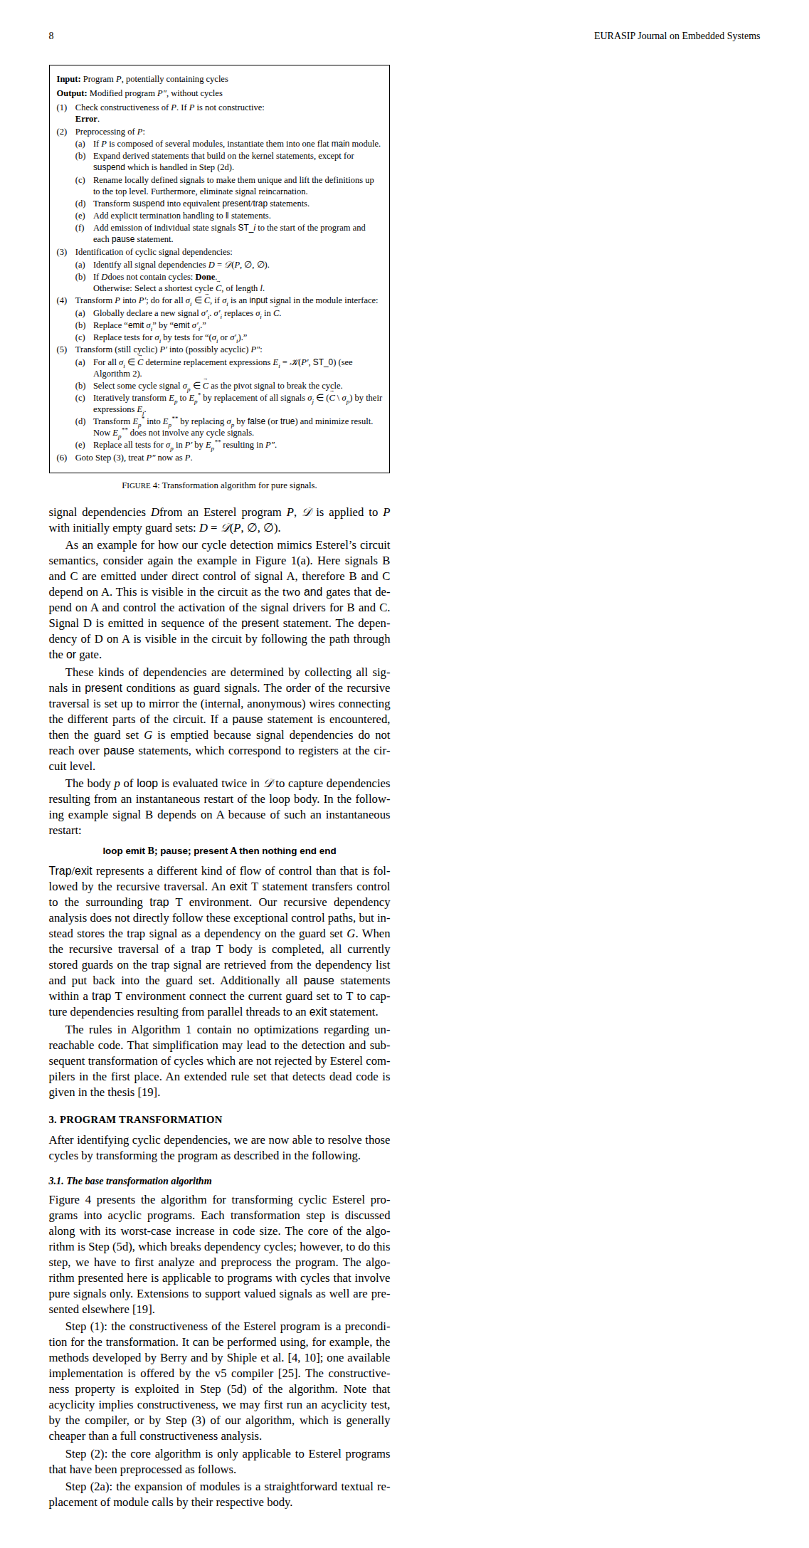8 EURASIP Journal on Embedded Systems
Input: Program P, potentially containing cycles
Output: Modified program P″, without cycles
(1) Check constructiveness of P. If P is not constructive:
Error.
(2) Preprocessing of P:
(a) If P is composed of several modules, instantiate them into one flat main module.
(b) Expand derived statements that build on the kernel statements, except for suspend which is handled in Step (2d).
(c) Rename locally defined signals to make them unique and lift the definitions up to the top level. Furthermore, eliminate signal reincarnation.
(d) Transform suspend into equivalent present/trap statements.
(e) Add explicit termination handling to ‖ statements.
(f) Add emission of individual state signals ST_i to the start of the program and each pause statement.
(3) Identification of cyclic signal dependencies:
(a) Identify all signal dependencies D = 𝒟(P, ∅, ∅).
(b) If Ddoes not contain cycles: Done.
Otherwise: Select a shortest cycle C, of length l.
(4) Transform P into P′; do for all σi ∈ C, if σi is an input signal in the module interface:
(a) Globally declare a new signal σ′i. σ′i replaces σi in C.
(b) Replace “emit σi” by “emit σ′i.”
(c) Replace tests for σi by tests for “(σi or σ′i).”
(5) Transform (still cyclic) P′ into (possibly acyclic) P″:
(a) For all σi ∈ C determine replacement expressions Ei = 𝒦(P′, ST_0) (see Algorithm 2).
(b) Select some cycle signal σp ∈ C as the pivot signal to break the cycle.
(c) Iteratively transform Ep to Ep* by replacement of all signals σj ∈ (C \ σp) by their expressions Ej.
(d) Transform Ep* into Ep** by replacing σp by false (or true) and minimize result. Now Ep** does not involve any cycle signals.
(e) Replace all tests for σp in P′ by Ep** resulting in P″.
(6) Goto Step (3), treat P″ now as P.
FIGURE 4: Transformation algorithm for pure signals.
signal dependencies Dfrom an Esterel program P, 𝒟 is applied to P with initially empty guard sets: D = 𝒟(P, ∅, ∅).
As an example for how our cycle detection mimics Esterel’s circuit semantics, consider again the example in Figure 1(a). Here signals B and C are emitted under direct control of signal A, therefore B and C depend on A. This is visible in the circuit as the two and gates that depend on A and control the activation of the signal drivers for B and C. Signal D is emitted in sequence of the present statement. The dependency of D on A is visible in the circuit by following the path through the or gate.
These kinds of dependencies are determined by collecting all signals in present conditions as guard signals. The order of the recursive traversal is set up to mirror the (internal, anonymous) wires connecting the different parts of the circuit. If a pause statement is encountered, then the guard set G is emptied because signal dependencies do not reach over pause statements, which correspond to registers at the circuit level.
The body p of loop is evaluated twice in 𝒟 to capture dependencies resulting from an instantaneous restart of the loop body. In the following example signal B depends on A because of such an instantaneous restart:
loop emit B; pause; present A then nothing end end
Trap/exit represents a different kind of flow of control than that is followed by the recursive traversal. An exit T statement transfers control to the surrounding trap T environment. Our recursive dependency analysis does not directly follow these exceptional control paths, but instead stores the trap signal as a dependency on the guard set G. When the recursive traversal of a trap T body is completed, all currently stored guards on the trap signal are retrieved from the dependency list and put back into the guard set. Additionally all pause statements within a trap T environment connect the current guard set to T to capture dependencies resulting from parallel threads to an exit statement.
The rules in Algorithm 1 contain no optimizations regarding unreachable code. That simplification may lead to the detection and subsequent transformation of cycles which are not rejected by Esterel compilers in the first place. An extended rule set that detects dead code is given in the thesis [19].
3. PROGRAM TRANSFORMATION
After identifying cyclic dependencies, we are now able to resolve those cycles by transforming the program as described in the following.
3.1. The base transformation algorithm
Figure 4 presents the algorithm for transforming cyclic Esterel programs into acyclic programs. Each transformation step is discussed along with its worst-case increase in code size. The core of the algorithm is Step (5d), which breaks dependency cycles; however, to do this step, we have to first analyze and preprocess the program. The algorithm presented here is applicable to programs with cycles that involve pure signals only. Extensions to support valued signals as well are presented elsewhere [19].
Step (1): the constructiveness of the Esterel program is a precondition for the transformation. It can be performed using, for example, the methods developed by Berry and by Shiple et al. [4, 10]; one available implementation is offered by the v5 compiler [25]. The constructiveness property is exploited in Step (5d) of the algorithm. Note that acyclicity implies constructiveness, we may first run an acyclicity test, by the compiler, or by Step (3) of our algorithm, which is generally cheaper than a full constructiveness analysis.
Step (2): the core algorithm is only applicable to Esterel programs that have been preprocessed as follows.
Step (2a): the expansion of modules is a straightforward textual replacement of module calls by their respective body.